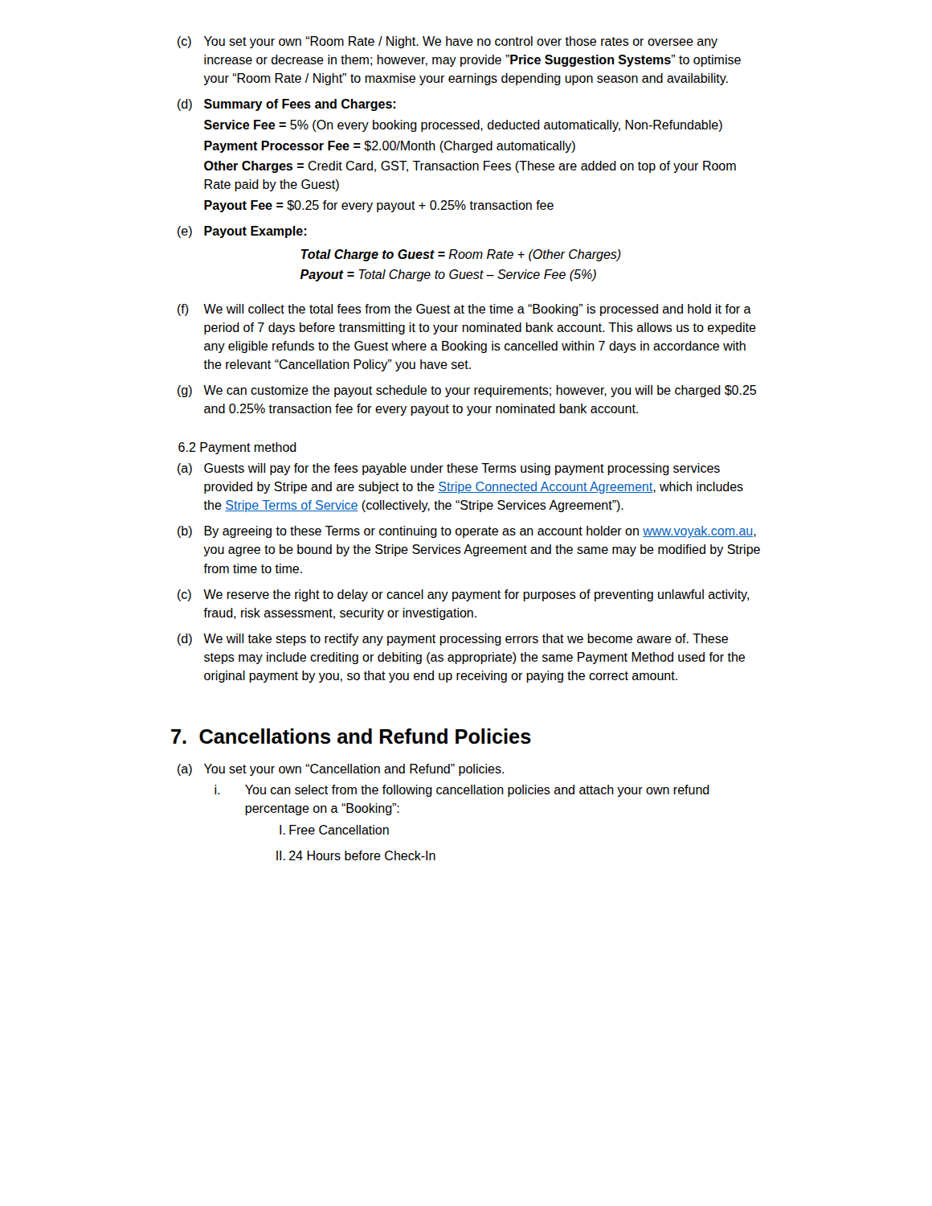(c) You set your own “Room Rate / Night. We have no control over those rates or oversee any increase or decrease in them; however, may provide ”Price Suggestion Systems” to optimise your “Room Rate / Night” to maxmise your earnings depending upon season and availability.
(d) Summary of Fees and Charges:
Service Fee = 5% (On every booking processed, deducted automatically, Non-Refundable)
Payment Processor Fee = $2.00/Month (Charged automatically)
Other Charges = Credit Card, GST, Transaction Fees (These are added on top of your Room Rate paid by the Guest)
Payout Fee = $0.25 for every payout + 0.25% transaction fee
(e) Payout Example:
Total Charge to Guest = Room Rate + (Other Charges)
Payout = Total Charge to Guest – Service Fee (5%)
(f) We will collect the total fees from the Guest at the time a “Booking” is processed and hold it for a period of 7 days before transmitting it to your nominated bank account. This allows us to expedite any eligible refunds to the Guest where a Booking is cancelled within 7 days in accordance with the relevant “Cancellation Policy” you have set.
(g) We can customize the payout schedule to your requirements; however, you will be charged $0.25 and 0.25% transaction fee for every payout to your nominated bank account.
6.2 Payment method
(a) Guests will pay for the fees payable under these Terms using payment processing services provided by Stripe and are subject to the Stripe Connected Account Agreement, which includes the Stripe Terms of Service (collectively, the “Stripe Services Agreement”).
(b) By agreeing to these Terms or continuing to operate as an account holder on www.voyak.com.au, you agree to be bound by the Stripe Services Agreement and the same may be modified by Stripe from time to time.
(c) We reserve the right to delay or cancel any payment for purposes of preventing unlawful activity, fraud, risk assessment, security or investigation.
(d) We will take steps to rectify any payment processing errors that we become aware of. These steps may include crediting or debiting (as appropriate) the same Payment Method used for the original payment by you, so that you end up receiving or paying the correct amount.
7. Cancellations and Refund Policies
(a) You set your own “Cancellation and Refund” policies.
i. You can select from the following cancellation policies and attach your own refund percentage on a “Booking”:
I. Free Cancellation
II. 24 Hours before Check-In